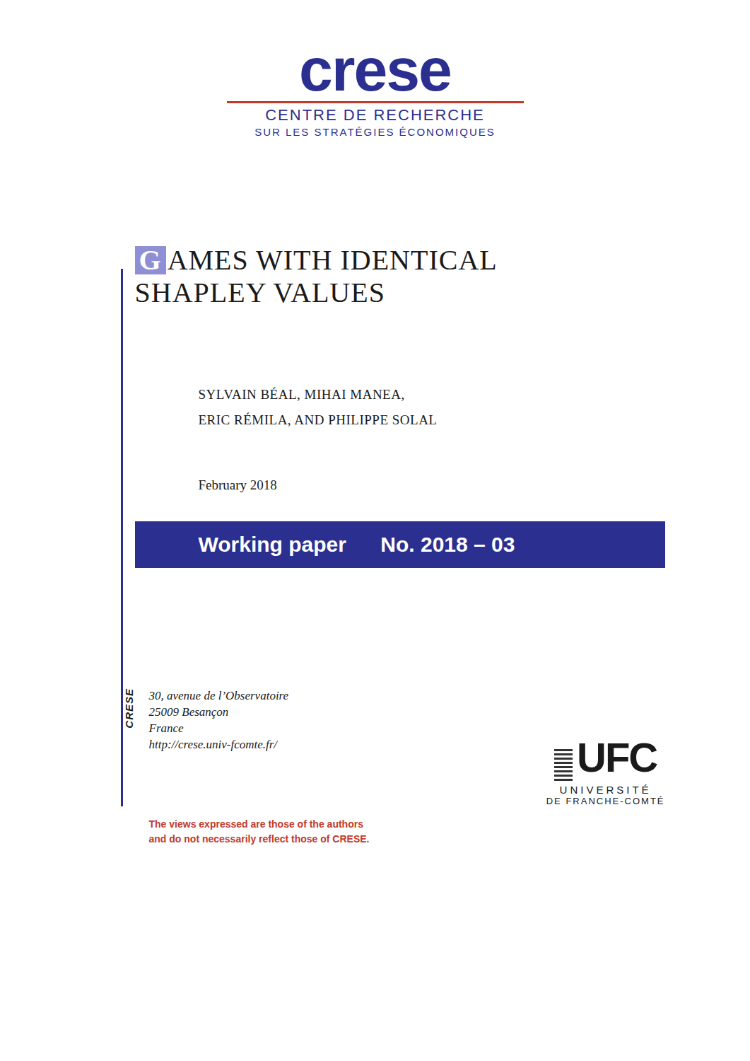crese
CENTRE DE RECHERCHE
SUR LES STRATÉGIES ÉCONOMIQUES
Games with identical
Shapley values
Sylvain Béal, Mihai Manea,
Eric Rémila, and Philippe Solal
February 2018
Working paper No. 2018 – 03
CRESE 30, avenue de l’Observatoire
25009 Besançon
France
http://crese.univ-fcomte.fr/
The views expressed are those of the authors
and do not necessarily reflect those of CRESE.
UFC
UNIVERSITÉ
DE FRANCHE-COMTÉ